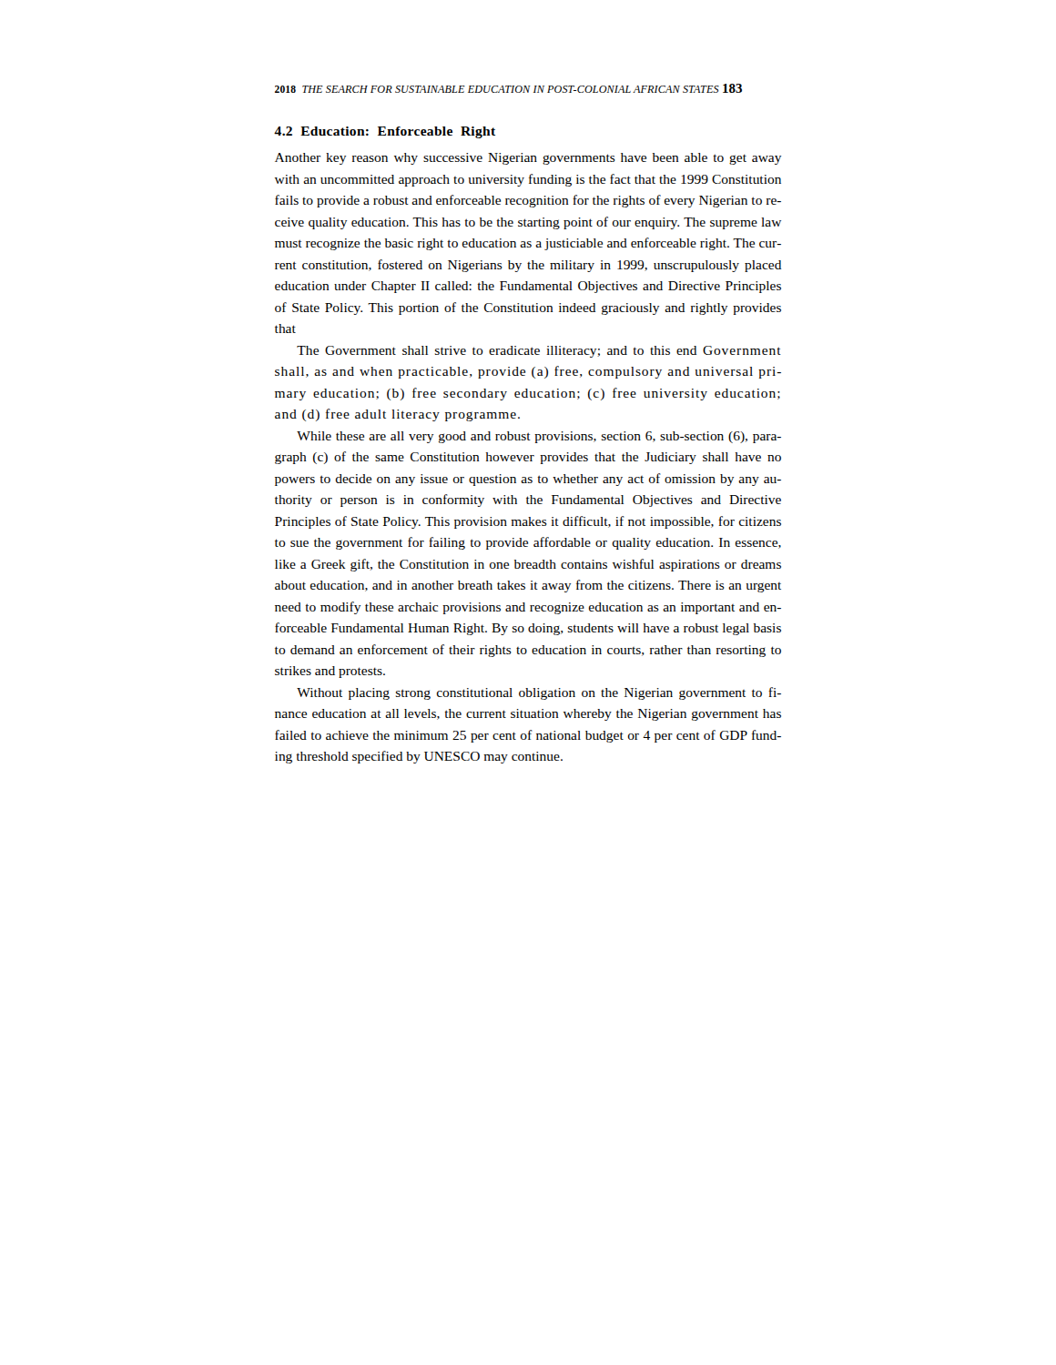2018 THE SEARCH FOR SUSTAINABLE EDUCATION IN POST-COLONIAL AFRICAN STATES 183
4.2 Education: Enforceable Right
Another key reason why successive Nigerian governments have been able to get away with an uncommitted approach to university funding is the fact that the 1999 Constitution fails to provide a robust and enforceable recognition for the rights of every Nigerian to receive quality education. This has to be the starting point of our enquiry. The supreme law must recognize the basic right to education as a justiciable and enforceable right. The current constitution, fostered on Nigerians by the military in 1999, unscrupulously placed education under Chapter II called: the Fundamental Objectives and Directive Principles of State Policy. This portion of the Constitution indeed graciously and rightly provides that
The Government shall strive to eradicate illiteracy; and to this end Government shall, as and when practicable, provide (a) free, compulsory and universal primary education; (b) free secondary education; (c) free university education; and (d) free adult literacy programme.
While these are all very good and robust provisions, section 6, sub-section (6), paragraph (c) of the same Constitution however provides that the Judiciary shall have no powers to decide on any issue or question as to whether any act of omission by any authority or person is in conformity with the Fundamental Objectives and Directive Principles of State Policy. This provision makes it difficult, if not impossible, for citizens to sue the government for failing to provide affordable or quality education. In essence, like a Greek gift, the Constitution in one breadth contains wishful aspirations or dreams about education, and in another breath takes it away from the citizens. There is an urgent need to modify these archaic provisions and recognize education as an important and enforceable Fundamental Human Right. By so doing, students will have a robust legal basis to demand an enforcement of their rights to education in courts, rather than resorting to strikes and protests.
Without placing strong constitutional obligation on the Nigerian government to finance education at all levels, the current situation whereby the Nigerian government has failed to achieve the minimum 25 per cent of national budget or 4 per cent of GDP funding threshold specified by UNESCO may continue.